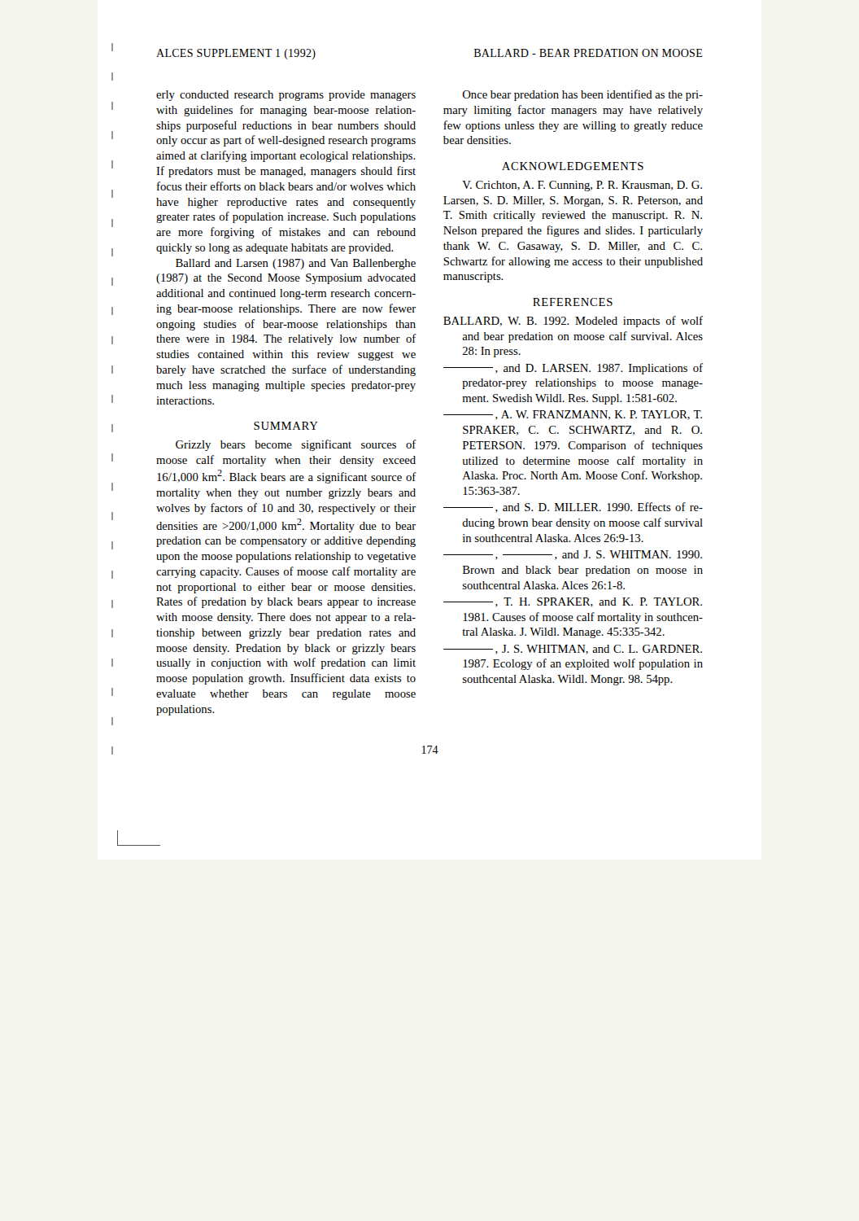ALCES SUPPLEMENT 1 (1992)
BALLARD - BEAR PREDATION ON MOOSE
erly conducted research programs provide managers with guidelines for managing bear-moose relationships purposeful reductions in bear numbers should only occur as part of well-designed research programs aimed at clarifying important ecological relationships. If predators must be managed, managers should first focus their efforts on black bears and/or wolves which have higher reproductive rates and consequently greater rates of population increase. Such populations are more forgiving of mistakes and can rebound quickly so long as adequate habitats are provided.
Ballard and Larsen (1987) and Van Ballenberghe (1987) at the Second Moose Symposium advocated additional and continued long-term research concerning bear-moose relationships. There are now fewer ongoing studies of bear-moose relationships than there were in 1984. The relatively low number of studies contained within this review suggest we barely have scratched the surface of understanding much less managing multiple species predator-prey interactions.
SUMMARY
Grizzly bears become significant sources of moose calf mortality when their density exceed 16/1,000 km2. Black bears are a significant source of mortality when they out number grizzly bears and wolves by factors of 10 and 30, respectively or their densities are >200/1,000 km2. Mortality due to bear predation can be compensatory or additive depending upon the moose populations relationship to vegetative carrying capacity. Causes of moose calf mortality are not proportional to either bear or moose densities. Rates of predation by black bears appear to increase with moose density. There does not appear to a relationship between grizzly bear predation rates and moose density. Predation by black or grizzly bears usually in conjuction with wolf predation can limit moose population growth. Insufficient data exists to evaluate whether bears can regulate moose populations.
Once bear predation has been identified as the primary limiting factor managers may have relatively few options unless they are willing to greatly reduce bear densities.
ACKNOWLEDGEMENTS
V. Crichton, A. F. Cunning, P. R. Krausman, D. G. Larsen, S. D. Miller, S. Morgan, S. R. Peterson, and T. Smith critically reviewed the manuscript. R. N. Nelson prepared the figures and slides. I particularly thank W. C. Gasaway, S. D. Miller, and C. C. Schwartz for allowing me access to their unpublished manuscripts.
REFERENCES
BALLARD, W. B. 1992. Modeled impacts of wolf and bear predation on moose calf survival. Alces 28: In press.
, and D. LARSEN. 1987. Implications of predator-prey relationships to moose management. Swedish Wildl. Res. Suppl. 1:581-602.
, A. W. FRANZMANN, K. P. TAYLOR, T. SPRAKER, C. C. SCHWARTZ, and R. O. PETERSON. 1979. Comparison of techniques utilized to determine moose calf mortality in Alaska. Proc. North Am. Moose Conf. Workshop. 15:363-387.
, and S. D. MILLER. 1990. Effects of reducing brown bear density on moose calf survival in southcentral Alaska. Alces 26:9-13.
, , and J. S. WHITMAN. 1990. Brown and black bear predation on moose in southcentral Alaska. Alces 26:1-8.
, T. H. SPRAKER, and K. P. TAYLOR. 1981. Causes of moose calf mortality in southcentral Alaska. J. Wildl. Manage. 45:335-342.
, J. S. WHITMAN, and C. L. GARDNER. 1987. Ecology of an exploited wolf population in southcental Alaska. Wildl. Mongr. 98. 54pp.
174